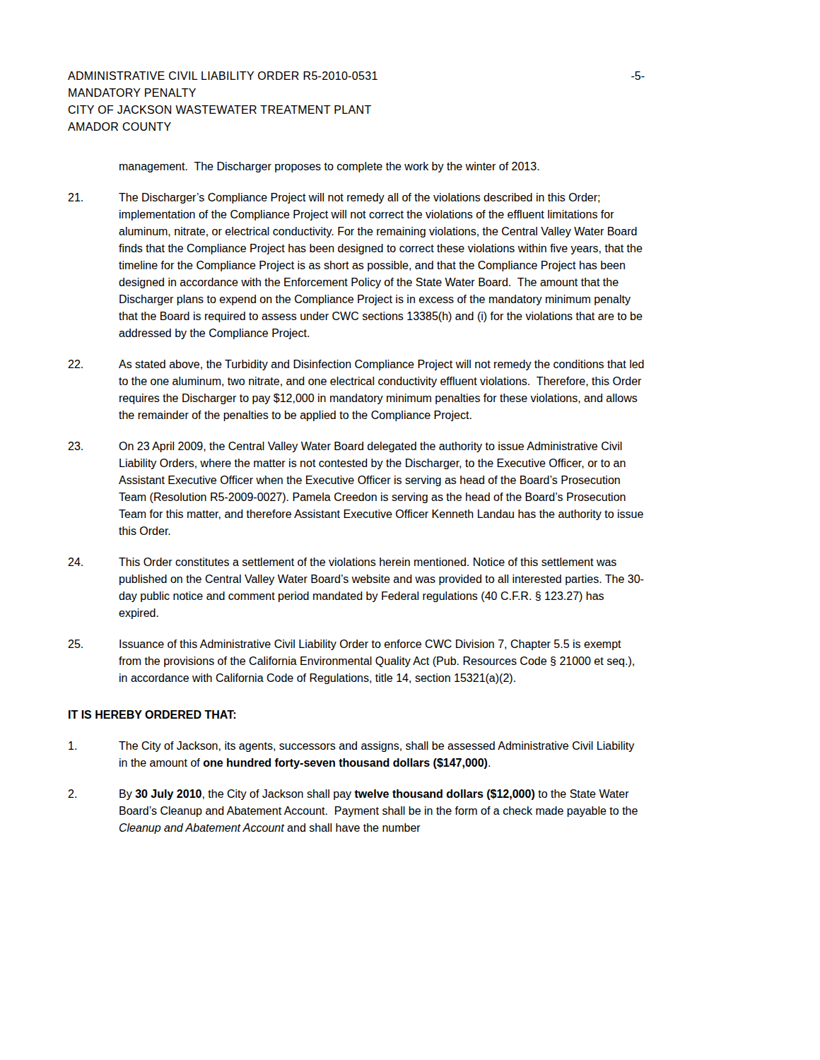Administrative Civil Liability Order R5-2010-0531
-5-
Mandatory Penalty
City of Jackson Wastewater Treatment Plant
Amador County
management. The Discharger proposes to complete the work by the winter of 2013.
21. The Discharger’s Compliance Project will not remedy all of the violations described in this Order; implementation of the Compliance Project will not correct the violations of the effluent limitations for aluminum, nitrate, or electrical conductivity. For the remaining violations, the Central Valley Water Board finds that the Compliance Project has been designed to correct these violations within five years, that the timeline for the Compliance Project is as short as possible, and that the Compliance Project has been designed in accordance with the Enforcement Policy of the State Water Board. The amount that the Discharger plans to expend on the Compliance Project is in excess of the mandatory minimum penalty that the Board is required to assess under CWC sections 13385(h) and (i) for the violations that are to be addressed by the Compliance Project.
22. As stated above, the Turbidity and Disinfection Compliance Project will not remedy the conditions that led to the one aluminum, two nitrate, and one electrical conductivity effluent violations. Therefore, this Order requires the Discharger to pay $12,000 in mandatory minimum penalties for these violations, and allows the remainder of the penalties to be applied to the Compliance Project.
23. On 23 April 2009, the Central Valley Water Board delegated the authority to issue Administrative Civil Liability Orders, where the matter is not contested by the Discharger, to the Executive Officer, or to an Assistant Executive Officer when the Executive Officer is serving as head of the Board’s Prosecution Team (Resolution R5-2009-0027). Pamela Creedon is serving as the head of the Board’s Prosecution Team for this matter, and therefore Assistant Executive Officer Kenneth Landau has the authority to issue this Order.
24. This Order constitutes a settlement of the violations herein mentioned. Notice of this settlement was published on the Central Valley Water Board’s website and was provided to all interested parties. The 30-day public notice and comment period mandated by Federal regulations (40 C.F.R. § 123.27) has expired.
25. Issuance of this Administrative Civil Liability Order to enforce CWC Division 7, Chapter 5.5 is exempt from the provisions of the California Environmental Quality Act (Pub. Resources Code § 21000 et seq.), in accordance with California Code of Regulations, title 14, section 15321(a)(2).
IT IS HEREBY ORDERED THAT:
1. The City of Jackson, its agents, successors and assigns, shall be assessed Administrative Civil Liability in the amount of one hundred forty-seven thousand dollars ($147,000).
2. By 30 July 2010, the City of Jackson shall pay twelve thousand dollars ($12,000) to the State Water Board’s Cleanup and Abatement Account. Payment shall be in the form of a check made payable to the Cleanup and Abatement Account and shall have the number